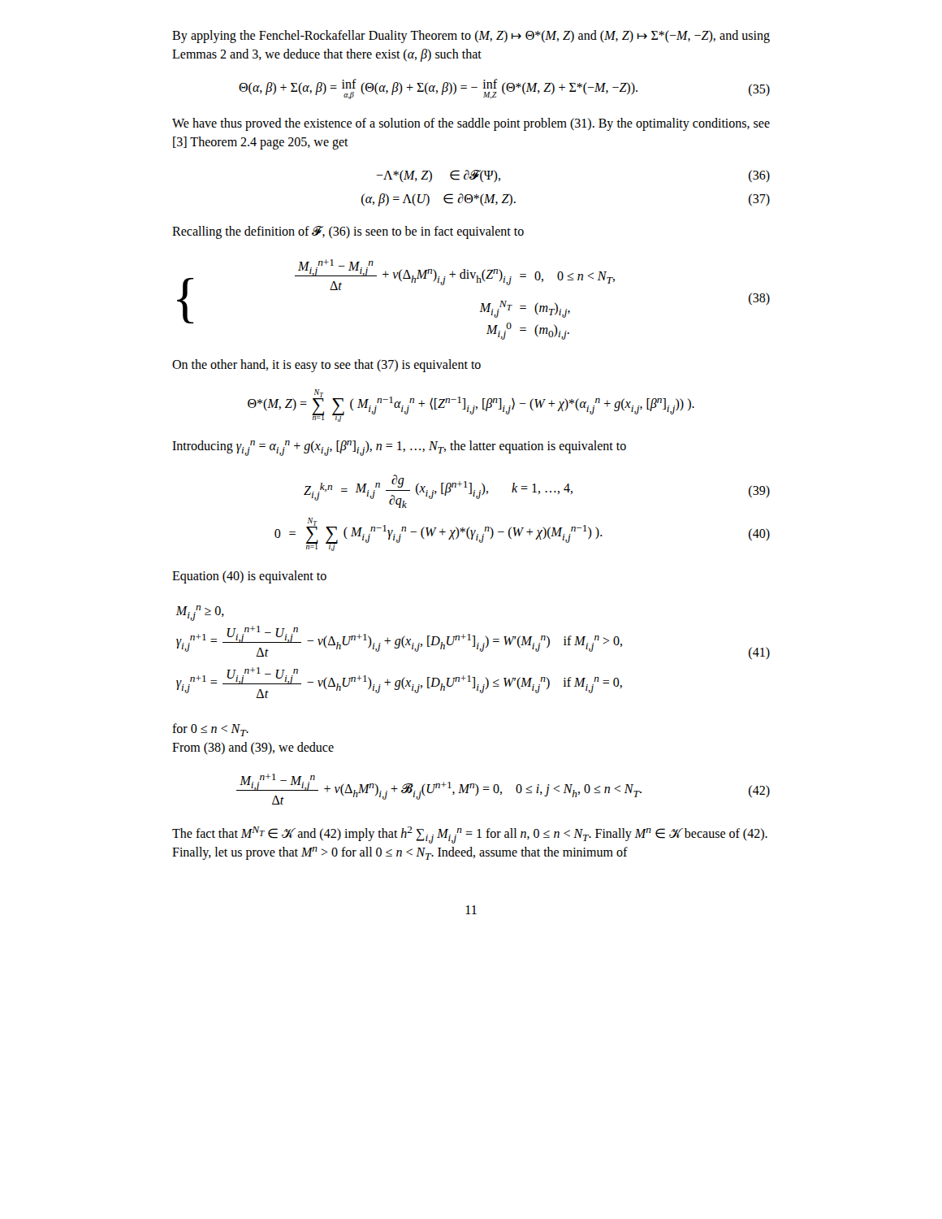By applying the Fenchel-Rockafellar Duality Theorem to (M, Z) ↦ Θ*(M, Z) and (M, Z) ↦ Σ*(−M, −Z), and using Lemmas 2 and 3, we deduce that there exist (α, β) such that
Θ(α, β) + Σ(α, β) = inf α,β (Θ(α, β) + Σ(α, β)) = − inf M,Z (Θ*(M, Z) + Σ*(−M, −Z)).
(35)
We have thus proved the existence of a solution of the saddle point problem (31). By the optimality conditions, see [3] Theorem 2.4 page 205, we get
−Λ*(M, Z) ∈ ∂𝓕(Ψ),
(36)
(α, β) = Λ(U) ∈ ∂Θ*(M, Z).
(37)
Recalling the definition of 𝓕, (36) is seen to be in fact equivalent to
{
| M i , j n +1 − M i , j n Δ t + ν (Δ h M n ) i , j + div h ( Z n ) i , j | = | 0, 0 ≤ n < N T , |
| M i , j N T | = | ( m T ) i , j , |
| M i , j 0 | = | ( m 0 ) i , j . |
(38)
On the other hand, it is easy to see that (37) is equivalent to
Θ*(M, Z) = NT∑n=1 ∑i,j ( Mi,jn−1αi,jn + ⟨[Zn−1]i,j, [βn]i,j⟩ − (W + χ)*(αi,jn + g(xi,j, [βn]i,j)) ).
Introducing γi,jn = αi,jn + g(xi,j, [βn]i,j), n = 1, …, NT, the latter equation is equivalent to
| Z i , j k , n | = | M i , j n ∂ g ∂ q k ( x i , j , [ β n +1 ] i , j ), k = 1, …, 4, |
(39)
| 0 | = | N T ∑ n =1 ∑ i , j ( M i , j n −1 γ i , j n − ( W + χ )*( γ i , j n ) − ( W + χ )( M i , j n −1 ) ). |
(40)
Equation (40) is equivalent to
| M i , j n ≥ 0, |
| γ i , j n +1 = U i , j n +1 − U i , j n Δ t − ν (Δ h U n +1 ) i , j + g ( x i , j , [ D h U n +1 ] i , j ) = W ′( M i , j n ) if M i , j n > 0, |
| γ i , j n +1 = U i , j n +1 − U i , j n Δ t − ν (Δ h U n +1 ) i , j + g ( x i , j , [ D h U n +1 ] i , j ) ≤ W ′( M i , j n ) if M i , j n = 0, |
(41)
for 0 ≤ n < NT.
From (38) and (39), we deduce
Mi,jn+1 − Mi,jn Δt + ν(ΔhMn)i,j + 𝓑i,j(Un+1, Mn) = 0, 0 ≤ i, j < Nh, 0 ≤ n < NT.
(42)
The fact that MNT ∈ 𝒦 and (42) imply that h2 ∑i,j Mi,jn = 1 for all n, 0 ≤ n < NT. Finally Mn ∈ 𝒦 because of (42).
Finally, let us prove that Mn > 0 for all 0 ≤ n < NT. Indeed, assume that the minimum of
11